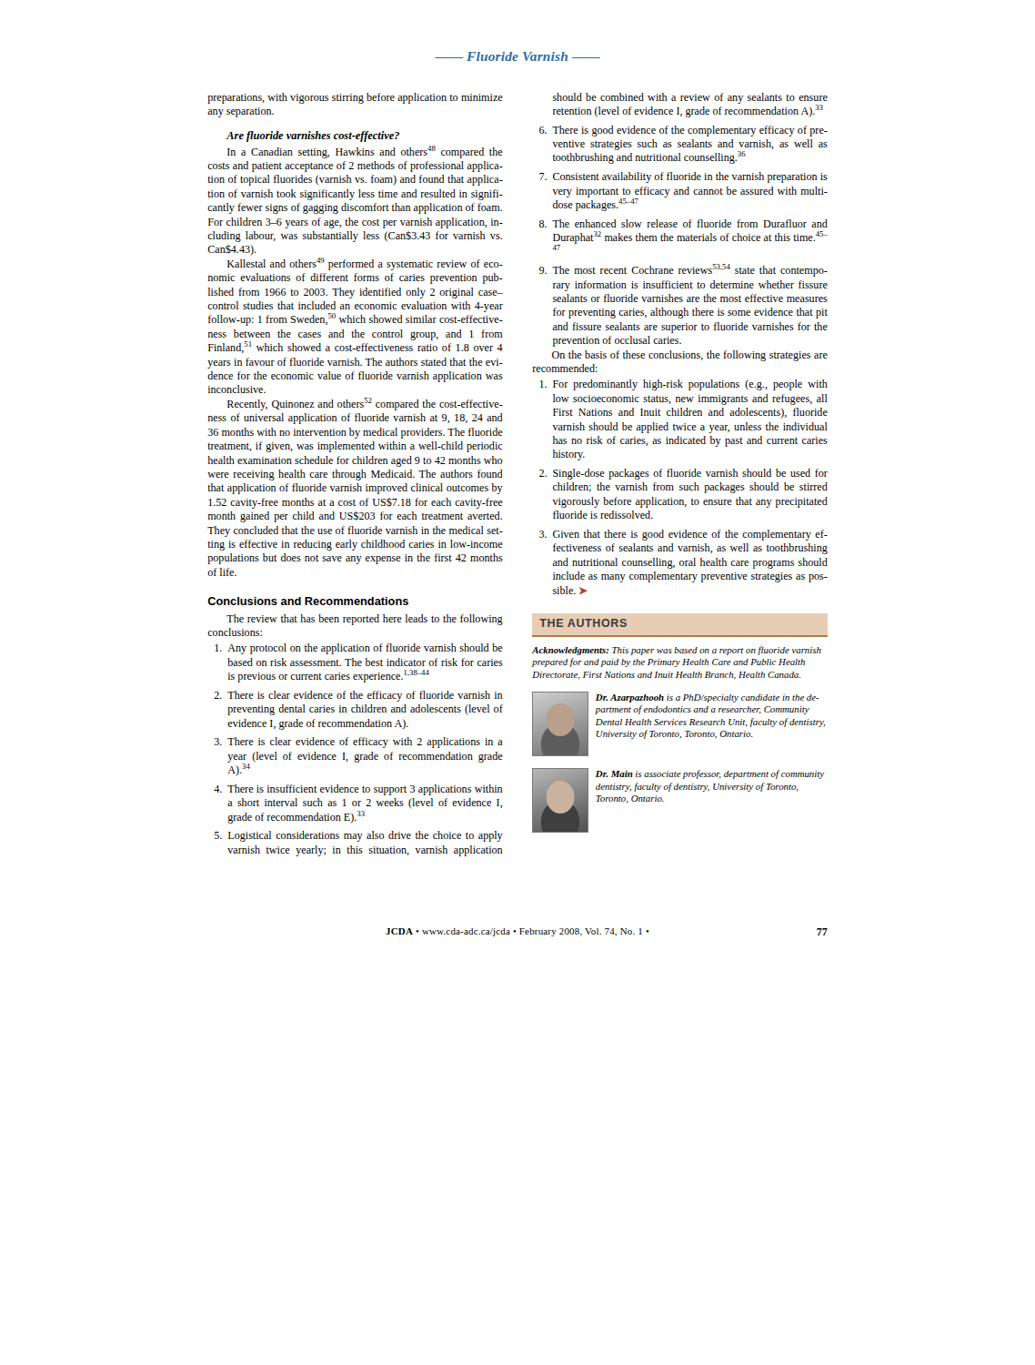—— Fluoride Varnish ——
preparations, with vigorous stirring before application to minimize any separation.
Are fluoride varnishes cost-effective?
In a Canadian setting, Hawkins and others48 compared the costs and patient acceptance of 2 methods of professional application of topical fluorides (varnish vs. foam) and found that application of varnish took significantly less time and resulted in significantly fewer signs of gagging discomfort than application of foam. For children 3–6 years of age, the cost per varnish application, including labour, was substantially less (Can$3.43 for varnish vs. Can$4.43).
Kallestal and others49 performed a systematic review of economic evaluations of different forms of caries prevention published from 1966 to 2003. They identified only 2 original case–control studies that included an economic evaluation with 4-year follow-up: 1 from Sweden,50 which showed similar cost-effectiveness between the cases and the control group, and 1 from Finland,51 which showed a cost-effectiveness ratio of 1.8 over 4 years in favour of fluoride varnish. The authors stated that the evidence for the economic value of fluoride varnish application was inconclusive.
Recently, Quinonez and others52 compared the cost-effectiveness of universal application of fluoride varnish at 9, 18, 24 and 36 months with no intervention by medical providers. The fluoride treatment, if given, was implemented within a well-child periodic health examination schedule for children aged 9 to 42 months who were receiving health care through Medicaid. The authors found that application of fluoride varnish improved clinical outcomes by 1.52 cavity-free months at a cost of US$7.18 for each cavity-free month gained per child and US$203 for each treatment averted. They concluded that the use of fluoride varnish in the medical setting is effective in reducing early childhood caries in low-income populations but does not save any expense in the first 42 months of life.
Conclusions and Recommendations
The review that has been reported here leads to the following conclusions:
Any protocol on the application of fluoride varnish should be based on risk assessment. The best indicator of risk for caries is previous or current caries experience.1,38–44
There is clear evidence of the efficacy of fluoride varnish in preventing dental caries in children and adolescents (level of evidence I, grade of recommendation A).
There is clear evidence of efficacy with 2 applications in a year (level of evidence I, grade of recommendation grade A).34
There is insufficient evidence to support 3 applications within a short interval such as 1 or 2 weeks (level of evidence I, grade of recommendation E).33
Logistical considerations may also drive the choice to apply varnish twice yearly; in this situation, varnish application should be combined with a review of any sealants to ensure retention (level of evidence I, grade of recommendation A).33
There is good evidence of the complementary efficacy of preventive strategies such as sealants and varnish, as well as toothbrushing and nutritional counselling.36
Consistent availability of fluoride in the varnish preparation is very important to efficacy and cannot be assured with multidose packages.45–47
The enhanced slow release of fluoride from Durafluor and Duraphat32 makes them the materials of choice at this time.45–47
The most recent Cochrane reviews53,54 state that contemporary information is insufficient to determine whether fissure sealants or fluoride varnishes are the most effective measures for preventing caries, although there is some evidence that pit and fissure sealants are superior to fluoride varnishes for the prevention of occlusal caries.
On the basis of these conclusions, the following strategies are recommended:
For predominantly high-risk populations (e.g., people with low socioeconomic status, new immigrants and refugees, all First Nations and Inuit children and adolescents), fluoride varnish should be applied twice a year, unless the individual has no risk of caries, as indicated by past and current caries history.
Single-dose packages of fluoride varnish should be used for children; the varnish from such packages should be stirred vigorously before application, to ensure that any precipitated fluoride is redissolved.
Given that there is good evidence of the complementary effectiveness of sealants and varnish, as well as toothbrushing and nutritional counselling, oral health care programs should include as many complementary preventive strategies as possible. ➤
THE AUTHORS
Acknowledgments: This paper was based on a report on fluoride varnish prepared for and paid by the Primary Health Care and Public Health Directorate, First Nations and Inuit Health Branch, Health Canada.
Dr. Azarpazhooh is a PhD/specialty candidate in the department of endodontics and a researcher, Community Dental Health Services Research Unit, faculty of dentistry, University of Toronto, Toronto, Ontario.
Dr. Main is associate professor, department of community dentistry, faculty of dentistry, University of Toronto, Toronto, Ontario.
JCDA • www.cda-adc.ca/jcda • February 2008, Vol. 74, No. 1 •
77